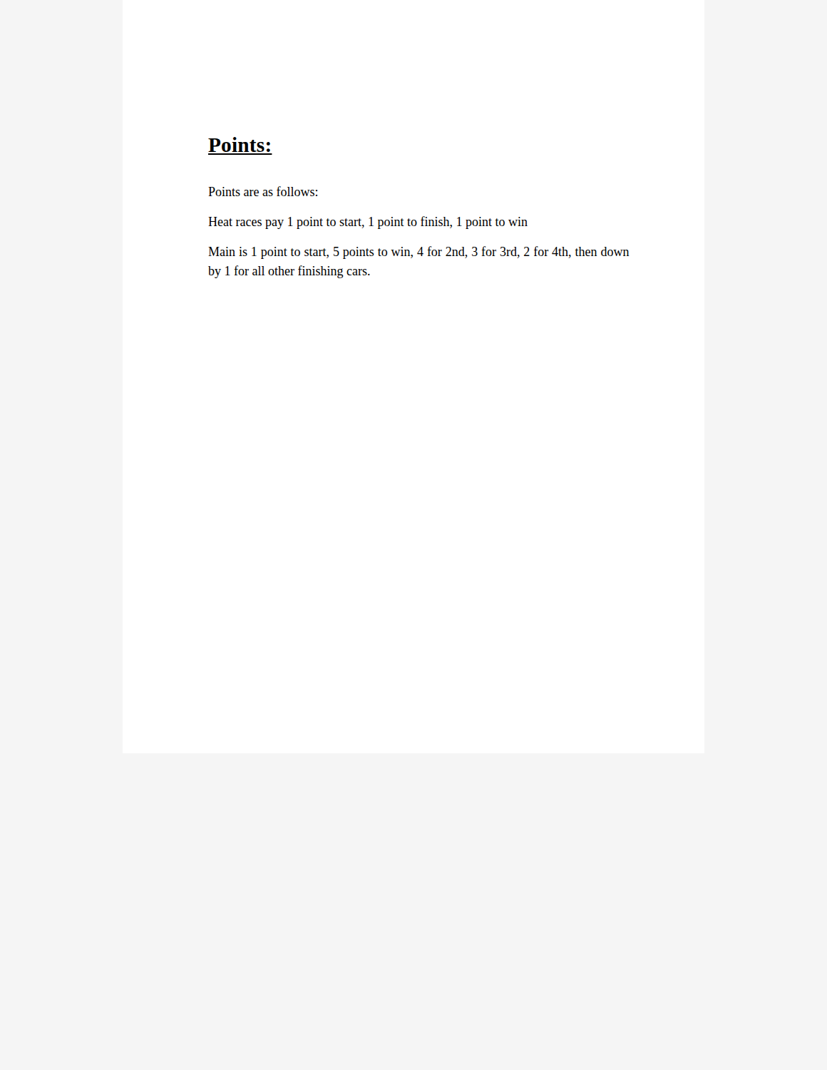Points:
Points are as follows:
Heat races pay 1 point to start, 1 point to finish, 1 point to win
Main is 1 point to start, 5 points to win, 4 for 2nd, 3 for 3rd, 2 for 4th, then down by 1 for all other finishing cars.